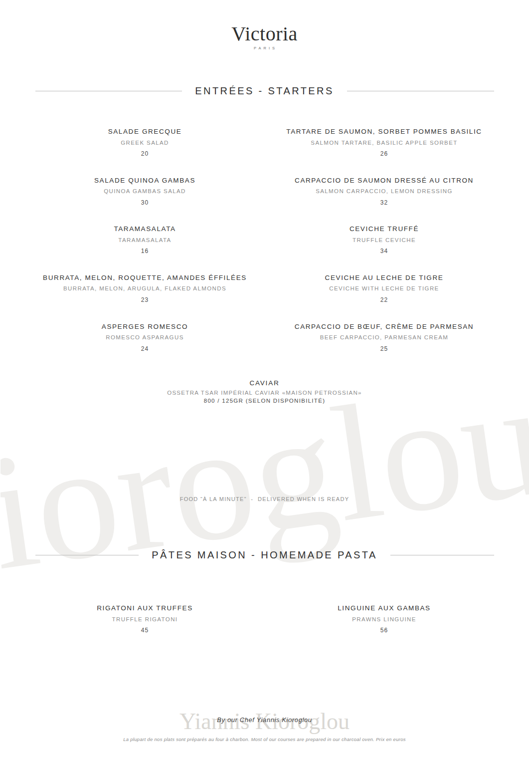Yiannis Kioroglou
Victoria
PARIS
ENTRÉES - STARTERS
Salade Grecque
Greek Salad
20
Tartare de Saumon, Sorbet Pommes Basilic
Salmon Tartare, Basilic Apple Sorbet
26
Salade Quinoa Gambas
Quinoa Gambas Salad
30
Carpaccio de Saumon Dressé au Citron
Salmon Carpaccio, Lemon Dressing
32
Taramasalata
Taramasalata
16
Ceviche Truffé
Truffle Ceviche
34
Burrata, Melon, Roquette, Amandes Éffilées
Burrata, Melon, Arugula, Flaked Almonds
23
Ceviche au Leche de Tigre
Ceviche with Leche de Tigre
22
Asperges Romesco
Romesco Asparagus
24
Carpaccio de Bœuf, Crème de Parmesan
Beef Carpaccio, Parmesan Cream
25
Caviar
Ossetra Tsar Impérial Caviar «Maison Petrossian»
800 / 125gr (selon disponibilité)
Food “à la minute” - Delivered when is ready
PÂTES MAISON - HOMEMADE PASTA
Rigatoni aux Truffes
Truffle Rigatoni
45
Linguine aux Gambas
Prawns Linguine
56
Yiannis Kioroglou
By our Chef Yiannis Kioroglou
La plupart de nos plats sont préparés au four à charbon. Most of our courses are prepared in our charcoal oven. Prix en euros